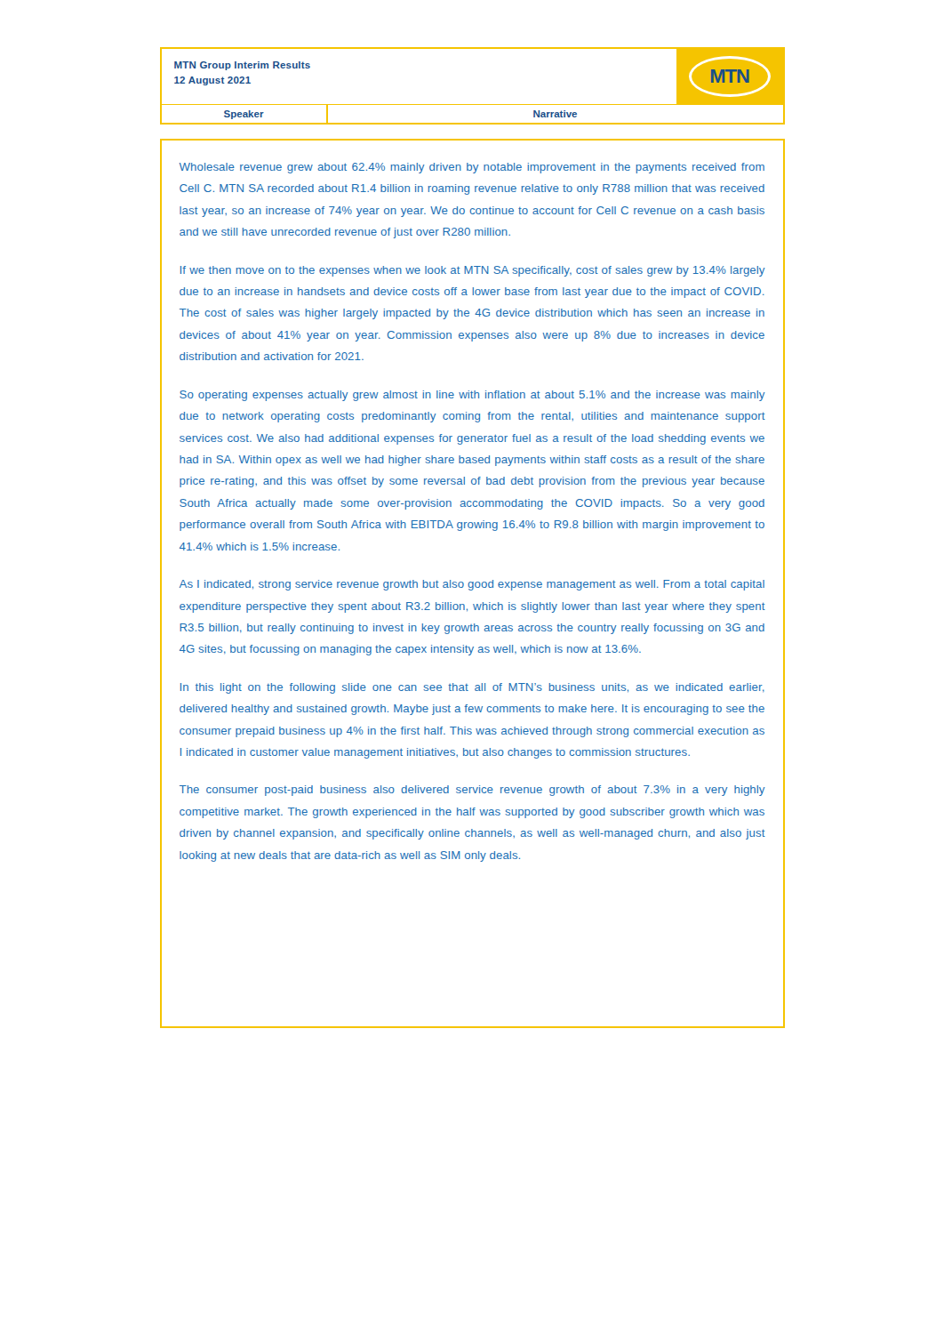MTN Group Interim Results
12 August 2021
MTN
Speaker
Narrative
Wholesale revenue grew about 62.4% mainly driven by notable improvement in the payments received from Cell C. MTN SA recorded about R1.4 billion in roaming revenue relative to only R788 million that was received last year, so an increase of 74% year on year. We do continue to account for Cell C revenue on a cash basis and we still have unrecorded revenue of just over R280 million.
If we then move on to the expenses when we look at MTN SA specifically, cost of sales grew by 13.4% largely due to an increase in handsets and device costs off a lower base from last year due to the impact of COVID. The cost of sales was higher largely impacted by the 4G device distribution which has seen an increase in devices of about 41% year on year. Commission expenses also were up 8% due to increases in device distribution and activation for 2021.
So operating expenses actually grew almost in line with inflation at about 5.1% and the increase was mainly due to network operating costs predominantly coming from the rental, utilities and maintenance support services cost. We also had additional expenses for generator fuel as a result of the load shedding events we had in SA. Within opex as well we had higher share based payments within staff costs as a result of the share price re-rating, and this was offset by some reversal of bad debt provision from the previous year because South Africa actually made some over-provision accommodating the COVID impacts. So a very good performance overall from South Africa with EBITDA growing 16.4% to R9.8 billion with margin improvement to 41.4% which is 1.5% increase.
As I indicated, strong service revenue growth but also good expense management as well. From a total capital expenditure perspective they spent about R3.2 billion, which is slightly lower than last year where they spent R3.5 billion, but really continuing to invest in key growth areas across the country really focussing on 3G and 4G sites, but focussing on managing the capex intensity as well, which is now at 13.6%.
In this light on the following slide one can see that all of MTN’s business units, as we indicated earlier, delivered healthy and sustained growth. Maybe just a few comments to make here. It is encouraging to see the consumer prepaid business up 4% in the first half. This was achieved through strong commercial execution as I indicated in customer value management initiatives, but also changes to commission structures.
The consumer post-paid business also delivered service revenue growth of about 7.3% in a very highly competitive market. The growth experienced in the half was supported by good subscriber growth which was driven by channel expansion, and specifically online channels, as well as well-managed churn, and also just looking at new deals that are data-rich as well as SIM only deals.